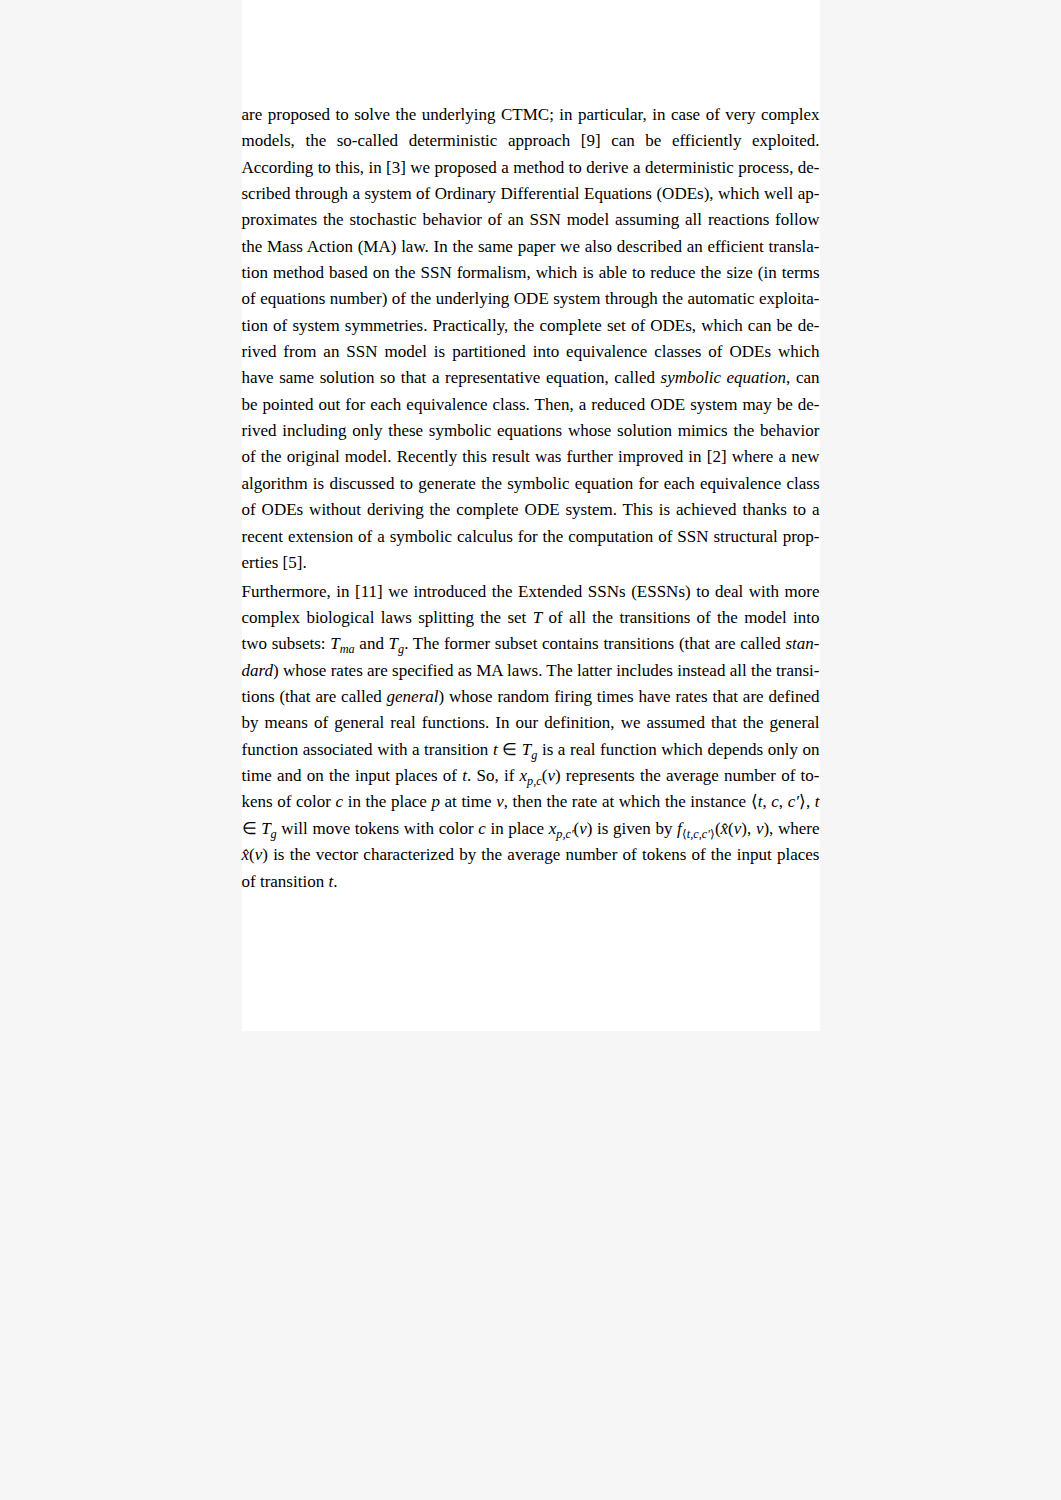are proposed to solve the underlying CTMC; in particular, in case of very complex models, the so-called deterministic approach [9] can be efficiently exploited. According to this, in [3] we proposed a method to derive a deterministic process, described through a system of Ordinary Differential Equations (ODEs), which well approximates the stochastic behavior of an SSN model assuming all reactions follow the Mass Action (MA) law. In the same paper we also described an efficient translation method based on the SSN formalism, which is able to reduce the size (in terms of equations number) of the underlying ODE system through the automatic exploitation of system symmetries. Practically, the complete set of ODEs, which can be derived from an SSN model is partitioned into equivalence classes of ODEs which have same solution so that a representative equation, called symbolic equation, can be pointed out for each equivalence class. Then, a reduced ODE system may be derived including only these symbolic equations whose solution mimics the behavior of the original model. Recently this result was further improved in [2] where a new algorithm is discussed to generate the symbolic equation for each equivalence class of ODEs without deriving the complete ODE system. This is achieved thanks to a recent extension of a symbolic calculus for the computation of SSN structural properties [5].
Furthermore, in [11] we introduced the Extended SSNs (ESSNs) to deal with more complex biological laws splitting the set T of all the transitions of the model into two subsets: Tma and Tg. The former subset contains transitions (that are called standard) whose rates are specified as MA laws. The latter includes instead all the transitions (that are called general) whose random firing times have rates that are defined by means of general real functions. In our definition, we assumed that the general function associated with a transition t ∈ Tg is a real function which depends only on time and on the input places of t. So, if xp,c(ν) represents the average number of tokens of color c in the place p at time ν, then the rate at which the instance ⟨t, c, c′⟩, t ∈ Tg will move tokens with color c in place xp,c′(ν) is given by f⟨t,c,c′⟩(x̂(ν), ν), where x̂(ν) is the vector characterized by the average number of tokens of the input places of transition t.